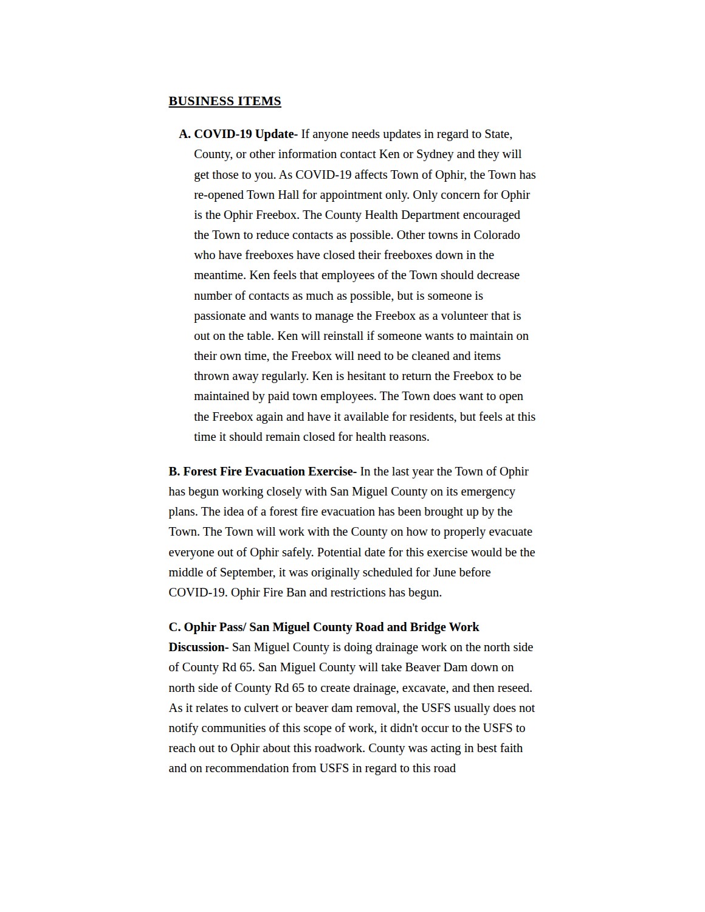BUSINESS ITEMS
COVID-19 Update- If anyone needs updates in regard to State, County, or other information contact Ken or Sydney and they will get those to you. As COVID-19 affects Town of Ophir, the Town has re-opened Town Hall for appointment only. Only concern for Ophir is the Ophir Freebox. The County Health Department encouraged the Town to reduce contacts as possible. Other towns in Colorado who have freeboxes have closed their freeboxes down in the meantime. Ken feels that employees of the Town should decrease number of contacts as much as possible, but is someone is passionate and wants to manage the Freebox as a volunteer that is out on the table. Ken will reinstall if someone wants to maintain on their own time, the Freebox will need to be cleaned and items thrown away regularly. Ken is hesitant to return the Freebox to be maintained by paid town employees. The Town does want to open the Freebox again and have it available for residents, but feels at this time it should remain closed for health reasons.
B. Forest Fire Evacuation Exercise- In the last year the Town of Ophir has begun working closely with San Miguel County on its emergency plans. The idea of a forest fire evacuation has been brought up by the Town. The Town will work with the County on how to properly evacuate everyone out of Ophir safely. Potential date for this exercise would be the middle of September, it was originally scheduled for June before COVID-19. Ophir Fire Ban and restrictions has begun.
C. Ophir Pass/ San Miguel County Road and Bridge Work Discussion- San Miguel County is doing drainage work on the north side of County Rd 65. San Miguel County will take Beaver Dam down on north side of County Rd 65 to create drainage, excavate, and then reseed. As it relates to culvert or beaver dam removal, the USFS usually does not notify communities of this scope of work, it didn't occur to the USFS to reach out to Ophir about this roadwork. County was acting in best faith and on recommendation from USFS in regard to this road